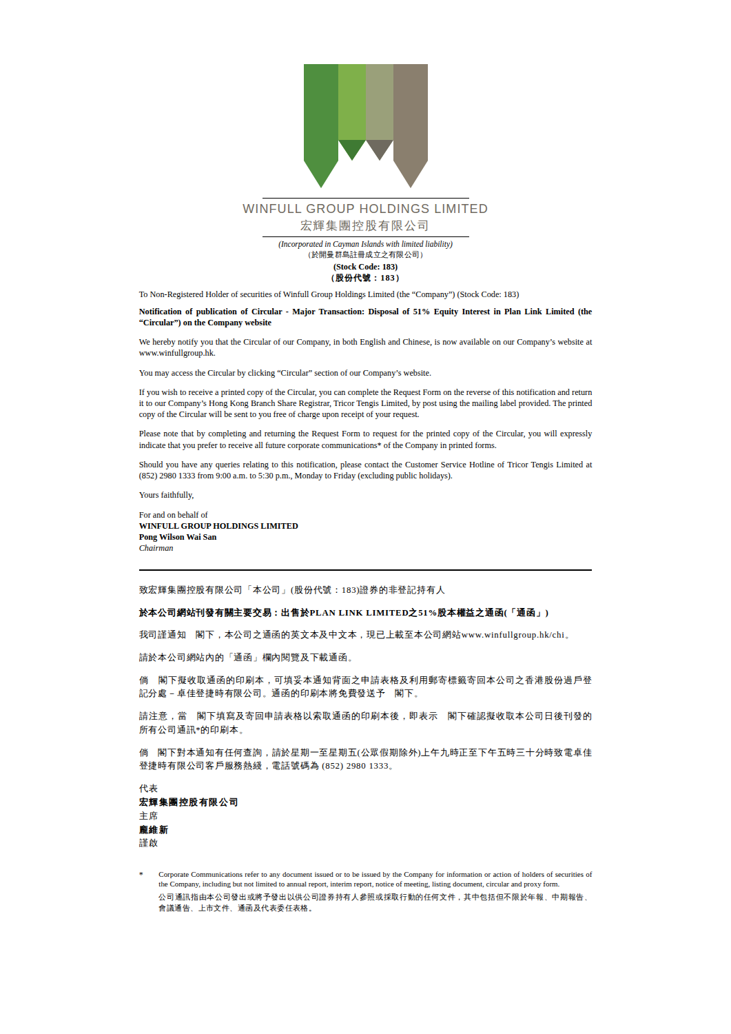WINFULL GROUP HOLDINGS LIMITED
宏輝集團控股有限公司
(Incorporated in Cayman Islands with limited liability)
（於開曼群島註冊成立之有限公司）
(Stock Code: 183)
（股份代號：183）
To Non-Registered Holder of securities of Winfull Group Holdings Limited (the “Company”) (Stock Code: 183)
Notification of publication of Circular - Major Transaction: Disposal of 51% Equity Interest in Plan Link Limited (the “Circular”) on the Company website
We hereby notify you that the Circular of our Company, in both English and Chinese, is now available on our Company’s website at www.winfullgroup.hk.
You may access the Circular by clicking “Circular” section of our Company’s website.
If you wish to receive a printed copy of the Circular, you can complete the Request Form on the reverse of this notification and return it to our Company’s Hong Kong Branch Share Registrar, Tricor Tengis Limited, by post using the mailing label provided. The printed copy of the Circular will be sent to you free of charge upon receipt of your request.
Please note that by completing and returning the Request Form to request for the printed copy of the Circular, you will expressly indicate that you prefer to receive all future corporate communications* of the Company in printed forms.
Should you have any queries relating to this notification, please contact the Customer Service Hotline of Tricor Tengis Limited at (852) 2980 1333 from 9:00 a.m. to 5:30 p.m., Monday to Friday (excluding public holidays).
Yours faithfully,
For and on behalf of
WINFULL GROUP HOLDINGS LIMITED
Pong Wilson Wai San
Chairman
致宏輝集團控股有限公司「本公司」(股份代號：183)證券的非登記持有人
於本公司網站刊發有關主要交易：出售於PLAN LINK LIMITED之51%股本權益之通函(「通函」)
我司謹通知　閣下，本公司之通函的英文本及中文本，現已上載至本公司網站www.winfullgroup.hk/chi。
請於本公司網站內的「通函」欄內閱覽及下載通函。
倘　閣下擬收取通函的印刷本，可填妥本通知背面之申請表格及利用郵寄標籤寄回本公司之香港股份過戶登記分處－卓佳登捷時有限公司。通函的印刷本將免費發送予　閣下。
請注意，當　閣下填寫及寄回申請表格以索取通函的印刷本後，即表示　閣下確認擬收取本公司日後刊發的所有公司通訊*的印刷本。
倘　閣下對本通知有任何查詢，請於星期一至星期五(公眾假期除外)上午九時正至下午五時三十分時致電卓佳登捷時有限公司客戶服務熱綫，電話號碼為 (852) 2980 1333。
代表
宏輝集團控股有限公司
主席
龐維新
謹啟
*
Corporate Communications refer to any document issued or to be issued by the Company for information or action of holders of securities of the Company, including but not limited to annual report, interim report, notice of meeting, listing document, circular and proxy form.
公司通訊指由本公司發出或將予發出以供公司證券持有人參照或採取行動的任何文件，其中包括但不限於年報、中期報告、會議通告、上市文件、通函及代表委任表格。